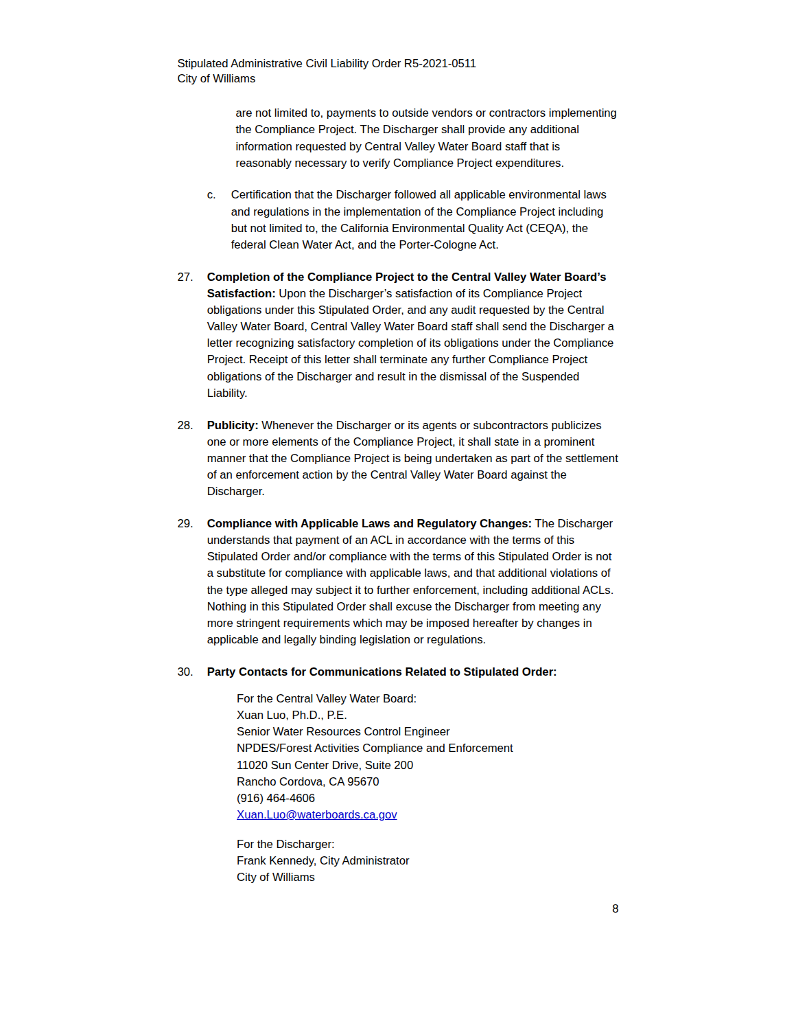Stipulated Administrative Civil Liability Order R5-2021-0511
City of Williams
are not limited to, payments to outside vendors or contractors implementing the Compliance Project. The Discharger shall provide any additional information requested by Central Valley Water Board staff that is reasonably necessary to verify Compliance Project expenditures.
c. Certification that the Discharger followed all applicable environmental laws and regulations in the implementation of the Compliance Project including but not limited to, the California Environmental Quality Act (CEQA), the federal Clean Water Act, and the Porter-Cologne Act.
27. Completion of the Compliance Project to the Central Valley Water Board’s Satisfaction: Upon the Discharger’s satisfaction of its Compliance Project obligations under this Stipulated Order, and any audit requested by the Central Valley Water Board, Central Valley Water Board staff shall send the Discharger a letter recognizing satisfactory completion of its obligations under the Compliance Project. Receipt of this letter shall terminate any further Compliance Project obligations of the Discharger and result in the dismissal of the Suspended Liability.
28. Publicity: Whenever the Discharger or its agents or subcontractors publicizes one or more elements of the Compliance Project, it shall state in a prominent manner that the Compliance Project is being undertaken as part of the settlement of an enforcement action by the Central Valley Water Board against the Discharger.
29. Compliance with Applicable Laws and Regulatory Changes: The Discharger understands that payment of an ACL in accordance with the terms of this Stipulated Order and/or compliance with the terms of this Stipulated Order is not a substitute for compliance with applicable laws, and that additional violations of the type alleged may subject it to further enforcement, including additional ACLs. Nothing in this Stipulated Order shall excuse the Discharger from meeting any more stringent requirements which may be imposed hereafter by changes in applicable and legally binding legislation or regulations.
30. Party Contacts for Communications Related to Stipulated Order:
For the Central Valley Water Board:
Xuan Luo, Ph.D., P.E.
Senior Water Resources Control Engineer
NPDES/Forest Activities Compliance and Enforcement
11020 Sun Center Drive, Suite 200
Rancho Cordova, CA 95670
(916) 464-4606
Xuan.Luo@waterboards.ca.gov
For the Discharger:
Frank Kennedy, City Administrator
City of Williams
8